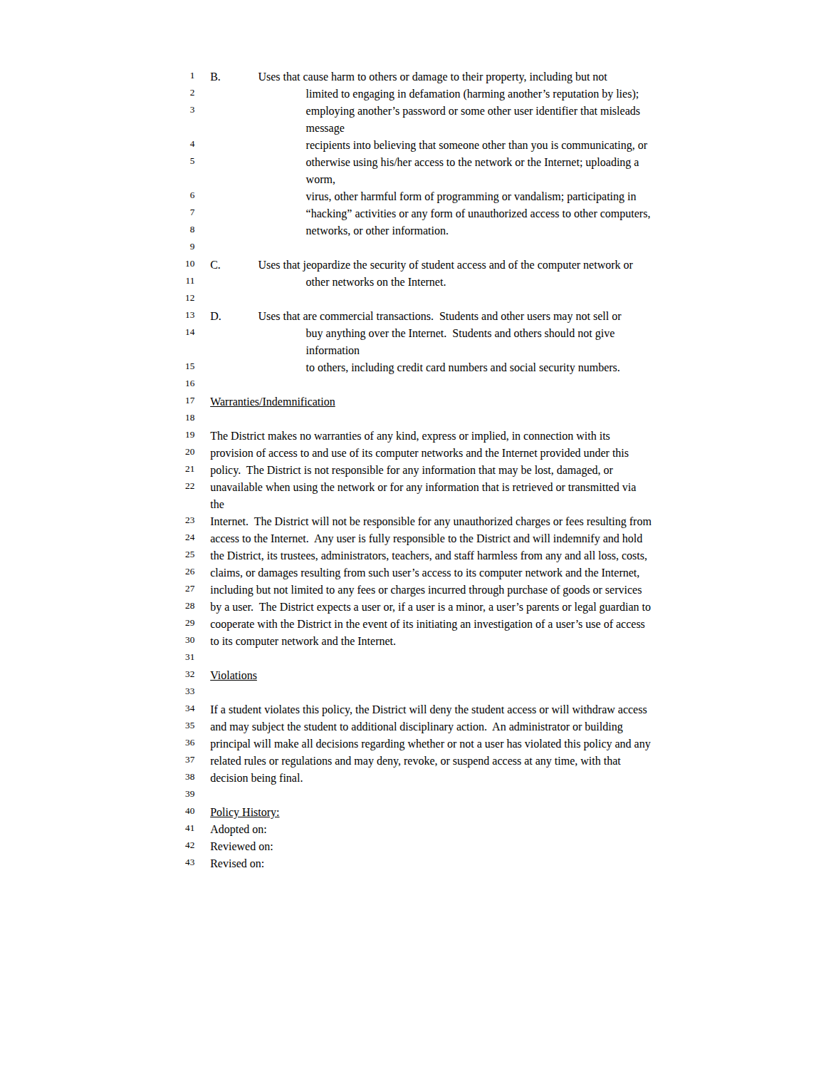B. Uses that cause harm to others or damage to their property, including but not
limited to engaging in defamation (harming another’s reputation by lies);
employing another’s password or some other user identifier that misleads message
recipients into believing that someone other than you is communicating, or
otherwise using his/her access to the network or the Internet; uploading a worm,
virus, other harmful form of programming or vandalism; participating in
“hacking” activities or any form of unauthorized access to other computers,
networks, or other information.
C. Uses that jeopardize the security of student access and of the computer network or
other networks on the Internet.
D. Uses that are commercial transactions. Students and other users may not sell or
buy anything over the Internet. Students and others should not give information
to others, including credit card numbers and social security numbers.
Warranties/Indemnification
The District makes no warranties of any kind, express or implied, in connection with its
provision of access to and use of its computer networks and the Internet provided under this
policy. The District is not responsible for any information that may be lost, damaged, or
unavailable when using the network or for any information that is retrieved or transmitted via the
Internet. The District will not be responsible for any unauthorized charges or fees resulting from
access to the Internet. Any user is fully responsible to the District and will indemnify and hold
the District, its trustees, administrators, teachers, and staff harmless from any and all loss, costs,
claims, or damages resulting from such user’s access to its computer network and the Internet,
including but not limited to any fees or charges incurred through purchase of goods or services
by a user. The District expects a user or, if a user is a minor, a user’s parents or legal guardian to
cooperate with the District in the event of its initiating an investigation of a user’s use of access
to its computer network and the Internet.
Violations
If a student violates this policy, the District will deny the student access or will withdraw access
and may subject the student to additional disciplinary action. An administrator or building
principal will make all decisions regarding whether or not a user has violated this policy and any
related rules or regulations and may deny, revoke, or suspend access at any time, with that
decision being final.
Policy History:
Adopted on:
Reviewed on:
Revised on: